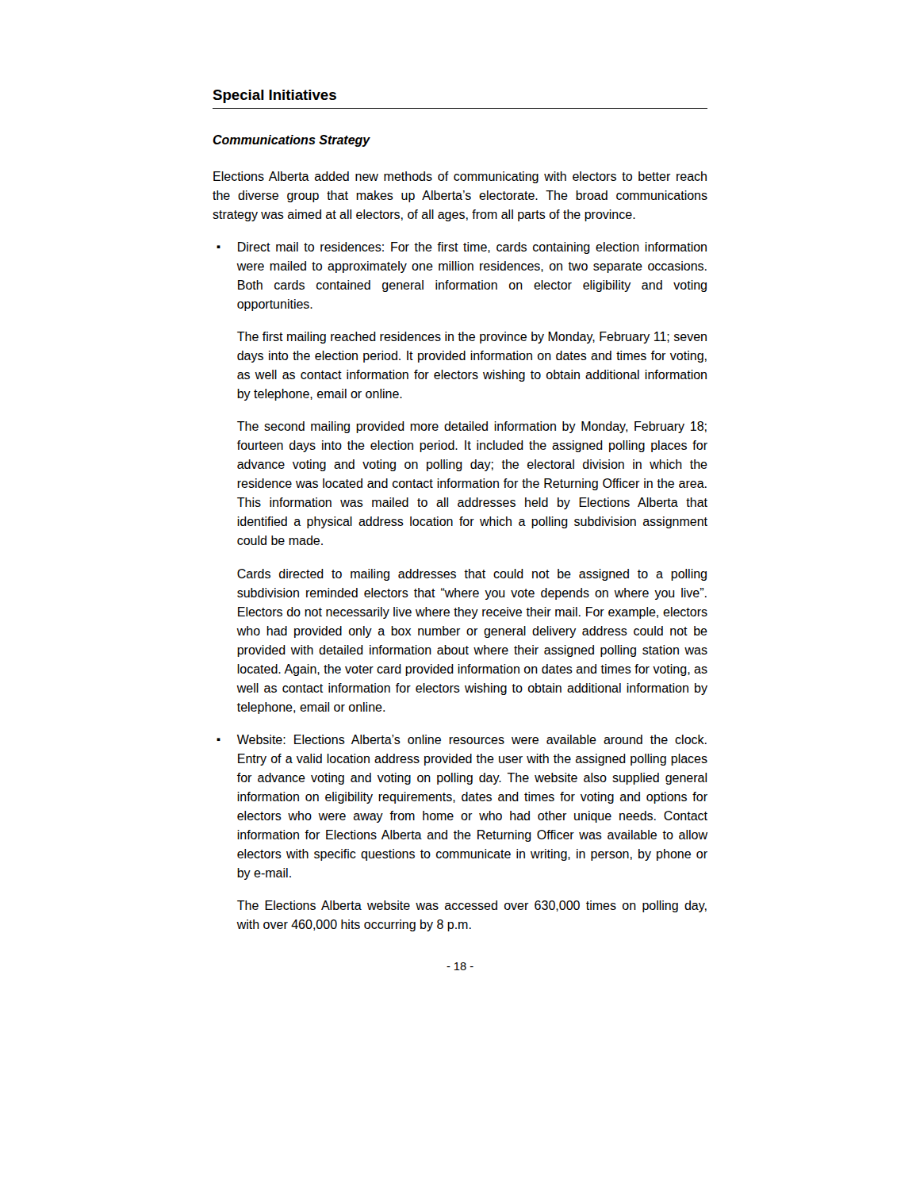Special Initiatives
Communications Strategy
Elections Alberta added new methods of communicating with electors to better reach the diverse group that makes up Alberta’s electorate. The broad communications strategy was aimed at all electors, of all ages, from all parts of the province.
Direct mail to residences: For the first time, cards containing election information were mailed to approximately one million residences, on two separate occasions. Both cards contained general information on elector eligibility and voting opportunities.
The first mailing reached residences in the province by Monday, February 11; seven days into the election period. It provided information on dates and times for voting, as well as contact information for electors wishing to obtain additional information by telephone, email or online.
The second mailing provided more detailed information by Monday, February 18; fourteen days into the election period. It included the assigned polling places for advance voting and voting on polling day; the electoral division in which the residence was located and contact information for the Returning Officer in the area. This information was mailed to all addresses held by Elections Alberta that identified a physical address location for which a polling subdivision assignment could be made.
Cards directed to mailing addresses that could not be assigned to a polling subdivision reminded electors that “where you vote depends on where you live”. Electors do not necessarily live where they receive their mail. For example, electors who had provided only a box number or general delivery address could not be provided with detailed information about where their assigned polling station was located. Again, the voter card provided information on dates and times for voting, as well as contact information for electors wishing to obtain additional information by telephone, email or online.
Website: Elections Alberta’s online resources were available around the clock. Entry of a valid location address provided the user with the assigned polling places for advance voting and voting on polling day. The website also supplied general information on eligibility requirements, dates and times for voting and options for electors who were away from home or who had other unique needs. Contact information for Elections Alberta and the Returning Officer was available to allow electors with specific questions to communicate in writing, in person, by phone or by e-mail.
The Elections Alberta website was accessed over 630,000 times on polling day, with over 460,000 hits occurring by 8 p.m.
- 18 -